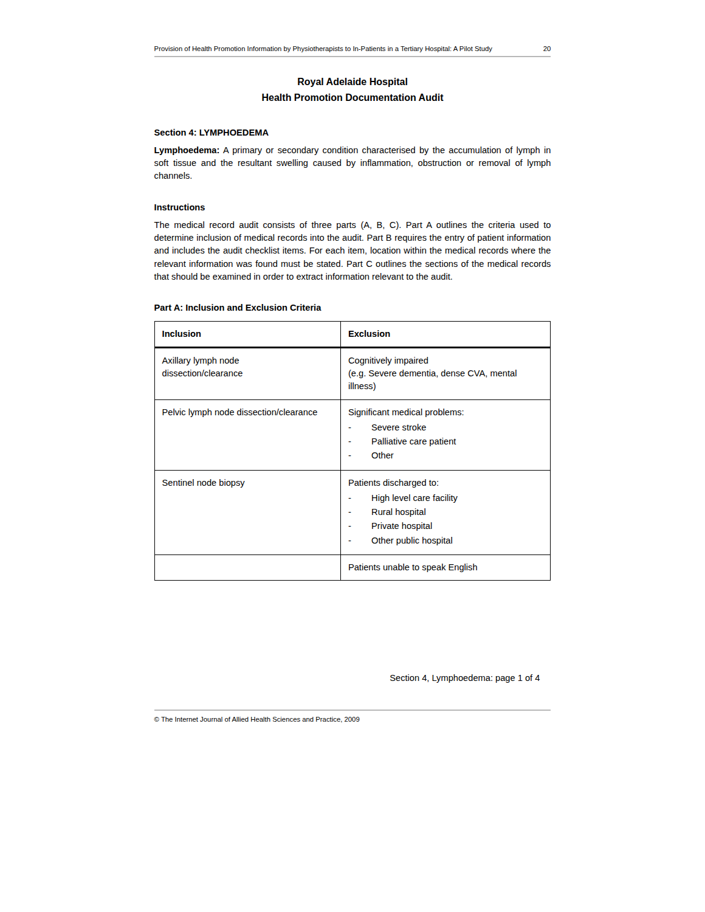Provision of Health Promotion Information by Physiotherapists to In-Patients in a Tertiary Hospital: A Pilot Study
20
Royal Adelaide Hospital
Health Promotion Documentation Audit
Section 4: LYMPHOEDEMA
Lymphoedema: A primary or secondary condition characterised by the accumulation of lymph in soft tissue and the resultant swelling caused by inflammation, obstruction or removal of lymph channels.
Instructions
The medical record audit consists of three parts (A, B, C). Part A outlines the criteria used to determine inclusion of medical records into the audit. Part B requires the entry of patient information and includes the audit checklist items. For each item, location within the medical records where the relevant information was found must be stated. Part C outlines the sections of the medical records that should be examined in order to extract information relevant to the audit.
Part A: Inclusion and Exclusion Criteria
| Inclusion | Exclusion |
| --- | --- |
| Axillary lymph node dissection/clearance | Cognitively impaired (e.g. Severe dementia, dense CVA, mental illness) |
| Pelvic lymph node dissection/clearance | Significant medical problems: - Severe stroke - Palliative care patient - Other |
| Sentinel node biopsy | Patients discharged to: - High level care facility - Rural hospital - Private hospital - Other public hospital |
| | Patients unable to speak English |
Section 4, Lymphoedema: page 1 of 4
© The Internet Journal of Allied Health Sciences and Practice, 2009